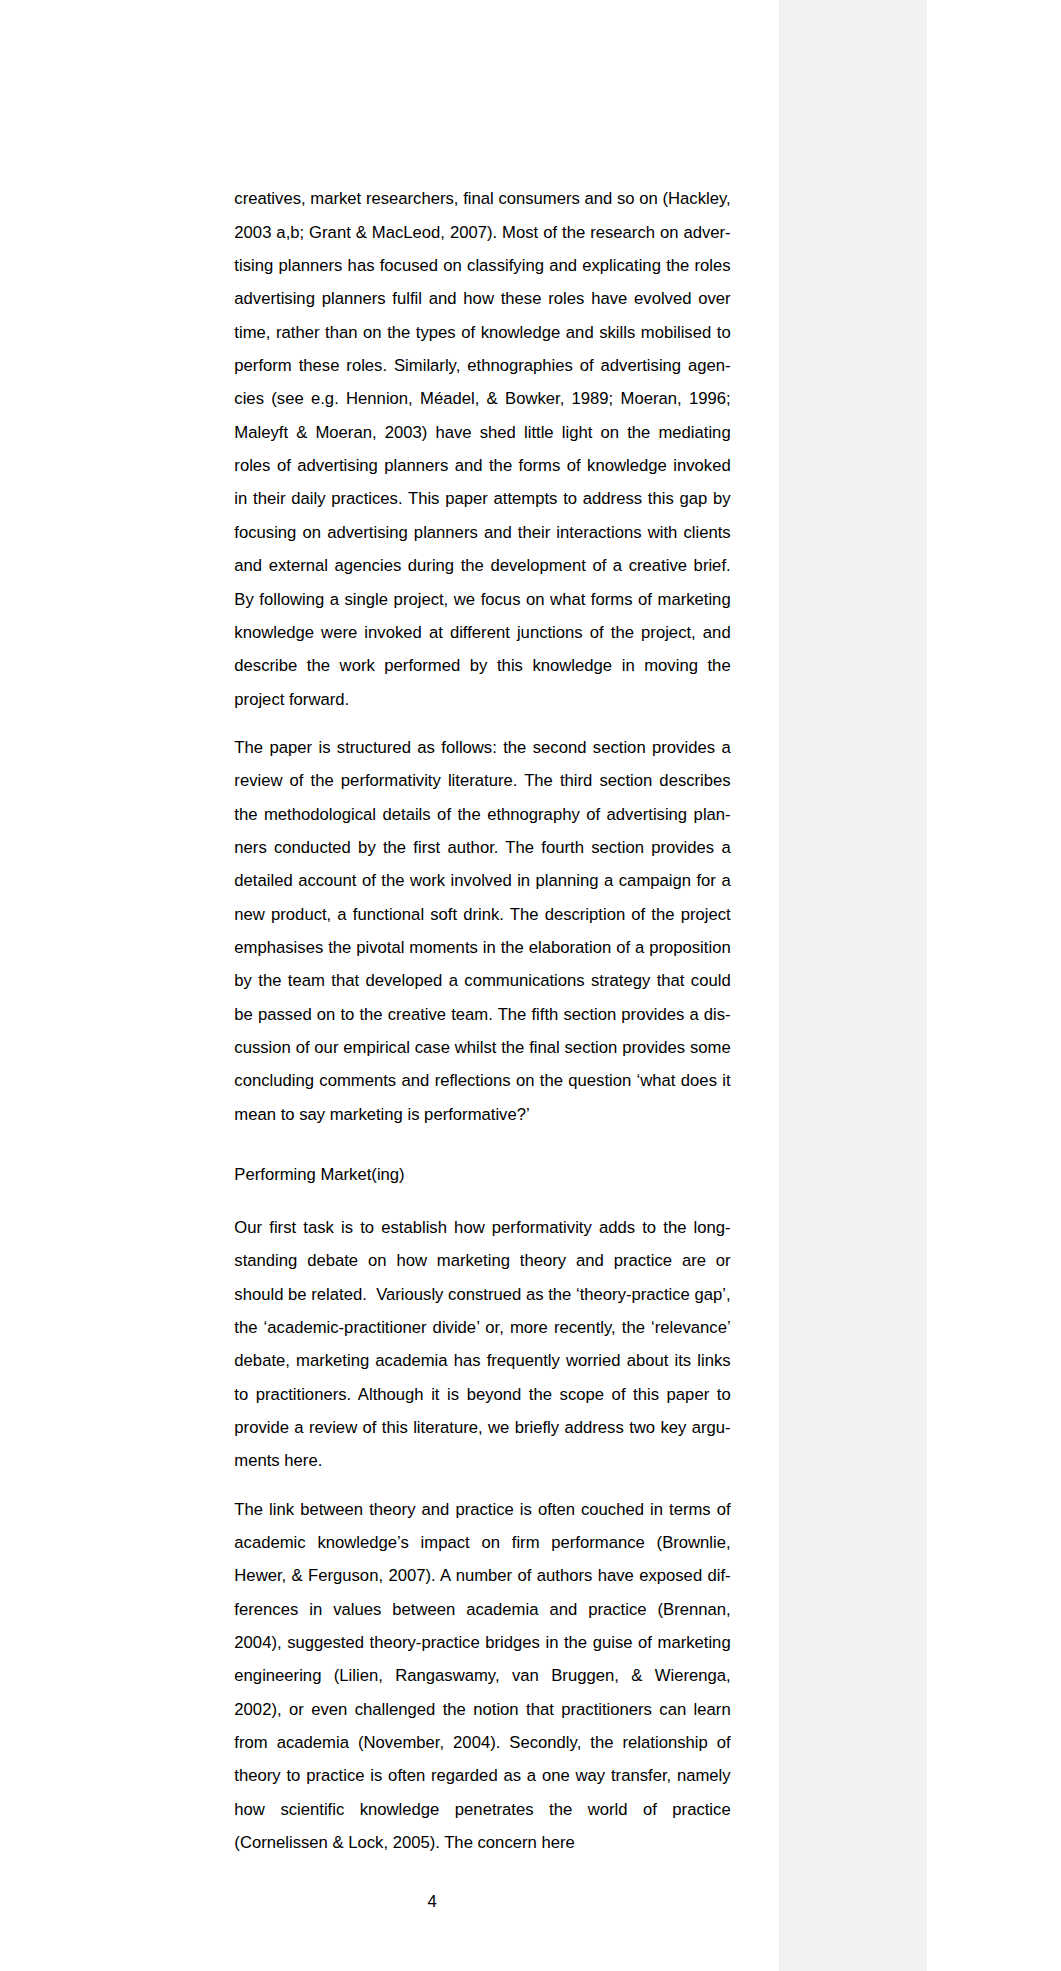creatives, market researchers, final consumers and so on (Hackley, 2003 a,b; Grant & MacLeod, 2007). Most of the research on advertising planners has focused on classifying and explicating the roles advertising planners fulfil and how these roles have evolved over time, rather than on the types of knowledge and skills mobilised to perform these roles. Similarly, ethnographies of advertising agencies (see e.g. Hennion, Méadel, & Bowker, 1989; Moeran, 1996; Maleyft & Moeran, 2003) have shed little light on the mediating roles of advertising planners and the forms of knowledge invoked in their daily practices. This paper attempts to address this gap by focusing on advertising planners and their interactions with clients and external agencies during the development of a creative brief. By following a single project, we focus on what forms of marketing knowledge were invoked at different junctions of the project, and describe the work performed by this knowledge in moving the project forward.
The paper is structured as follows: the second section provides a review of the performativity literature. The third section describes the methodological details of the ethnography of advertising planners conducted by the first author. The fourth section provides a detailed account of the work involved in planning a campaign for a new product, a functional soft drink. The description of the project emphasises the pivotal moments in the elaboration of a proposition by the team that developed a communications strategy that could be passed on to the creative team. The fifth section provides a discussion of our empirical case whilst the final section provides some concluding comments and reflections on the question ‘what does it mean to say marketing is performative?’
Performing Market(ing)
Our first task is to establish how performativity adds to the long-standing debate on how marketing theory and practice are or should be related. Variously construed as the ‘theory-practice gap’, the ‘academic-practitioner divide’ or, more recently, the ‘relevance’ debate, marketing academia has frequently worried about its links to practitioners. Although it is beyond the scope of this paper to provide a review of this literature, we briefly address two key arguments here.
The link between theory and practice is often couched in terms of academic knowledge’s impact on firm performance (Brownlie, Hewer, & Ferguson, 2007). A number of authors have exposed differences in values between academia and practice (Brennan, 2004), suggested theory-practice bridges in the guise of marketing engineering (Lilien, Rangaswamy, van Bruggen, & Wierenga, 2002), or even challenged the notion that practitioners can learn from academia (November, 2004). Secondly, the relationship of theory to practice is often regarded as a one way transfer, namely how scientific knowledge penetrates the world of practice (Cornelissen & Lock, 2005). The concern here
4